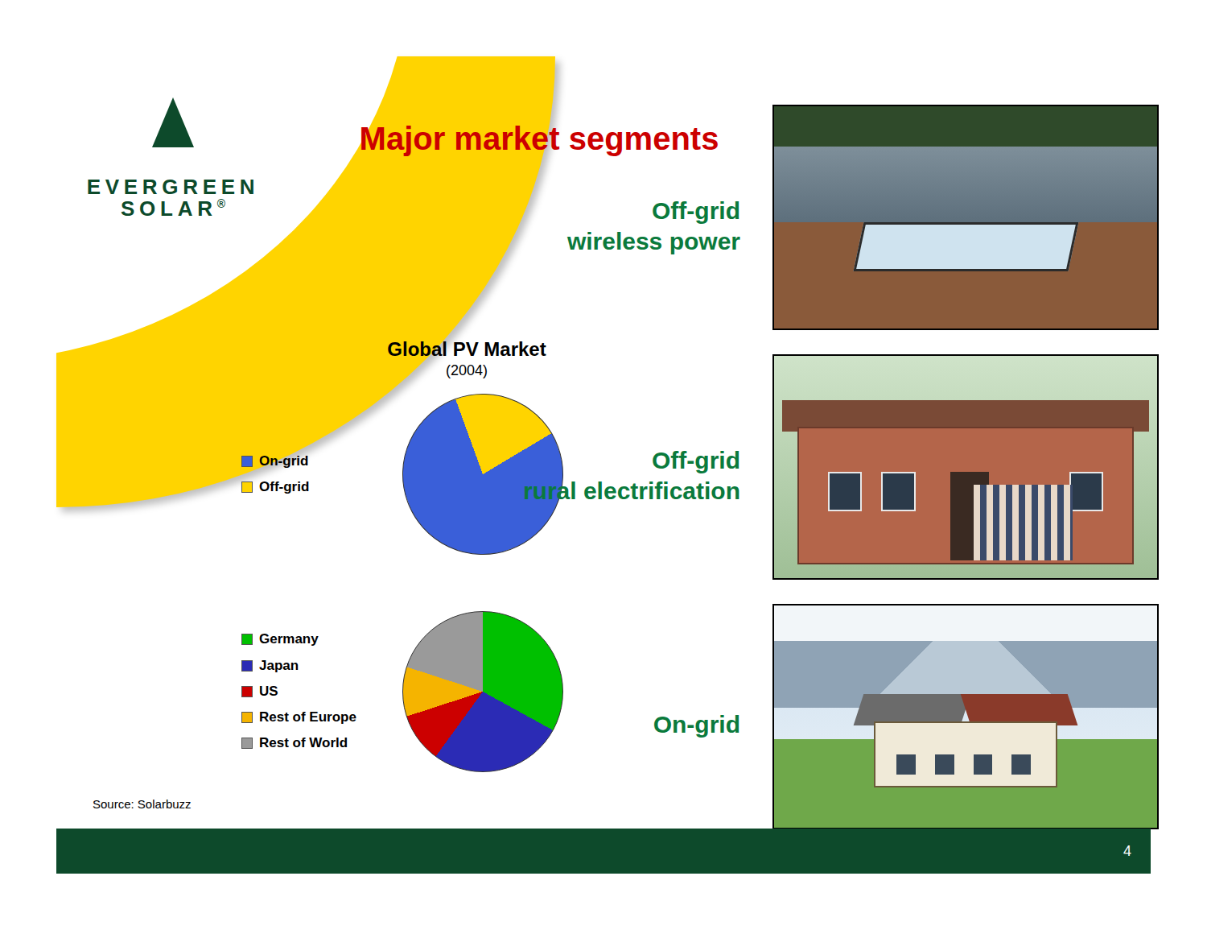EVERGREEN
SOLAR®
Major market segments
Global PV Market
(2004)
On-grid
Off-grid
Germany
Japan
US
Rest of Europe
Rest of World
Source: Solarbuzz
Off-grid
wireless power
Off-grid
rural electrification
On-grid
4